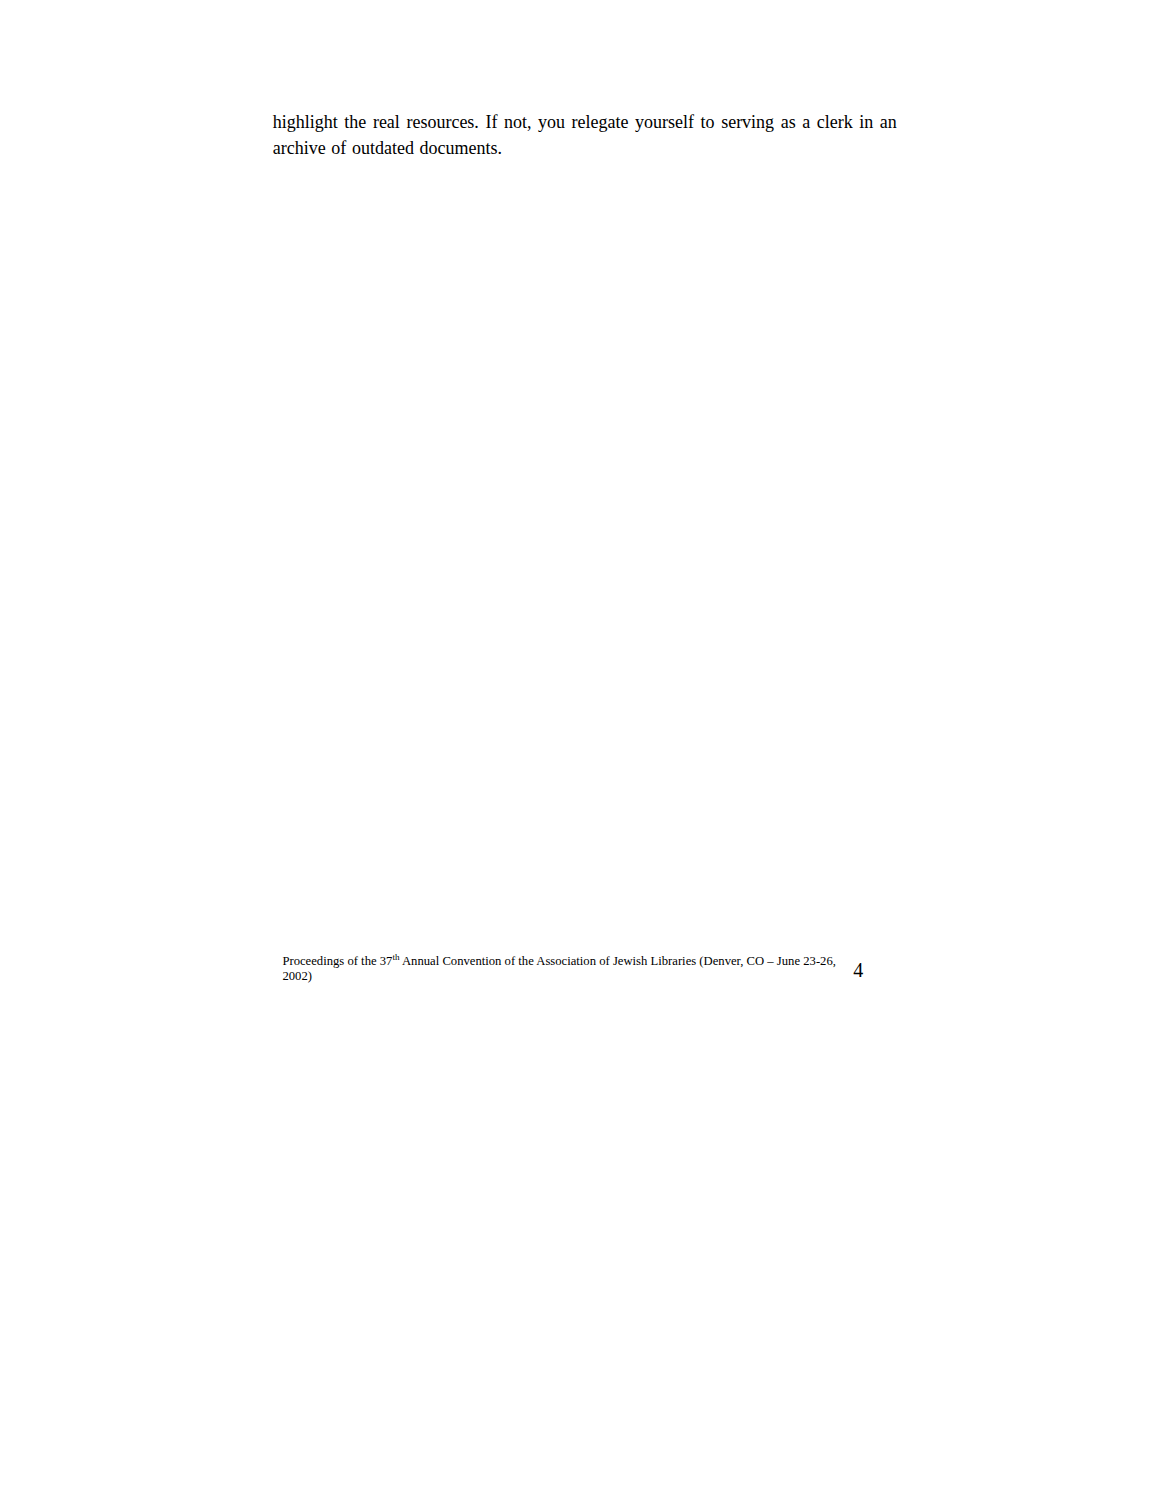highlight the real resources. If not, you relegate yourself to serving as a clerk in an archive of outdated documents.
Proceedings of the 37th Annual Convention of the Association of Jewish Libraries (Denver, CO – June 23-26, 2002)
4